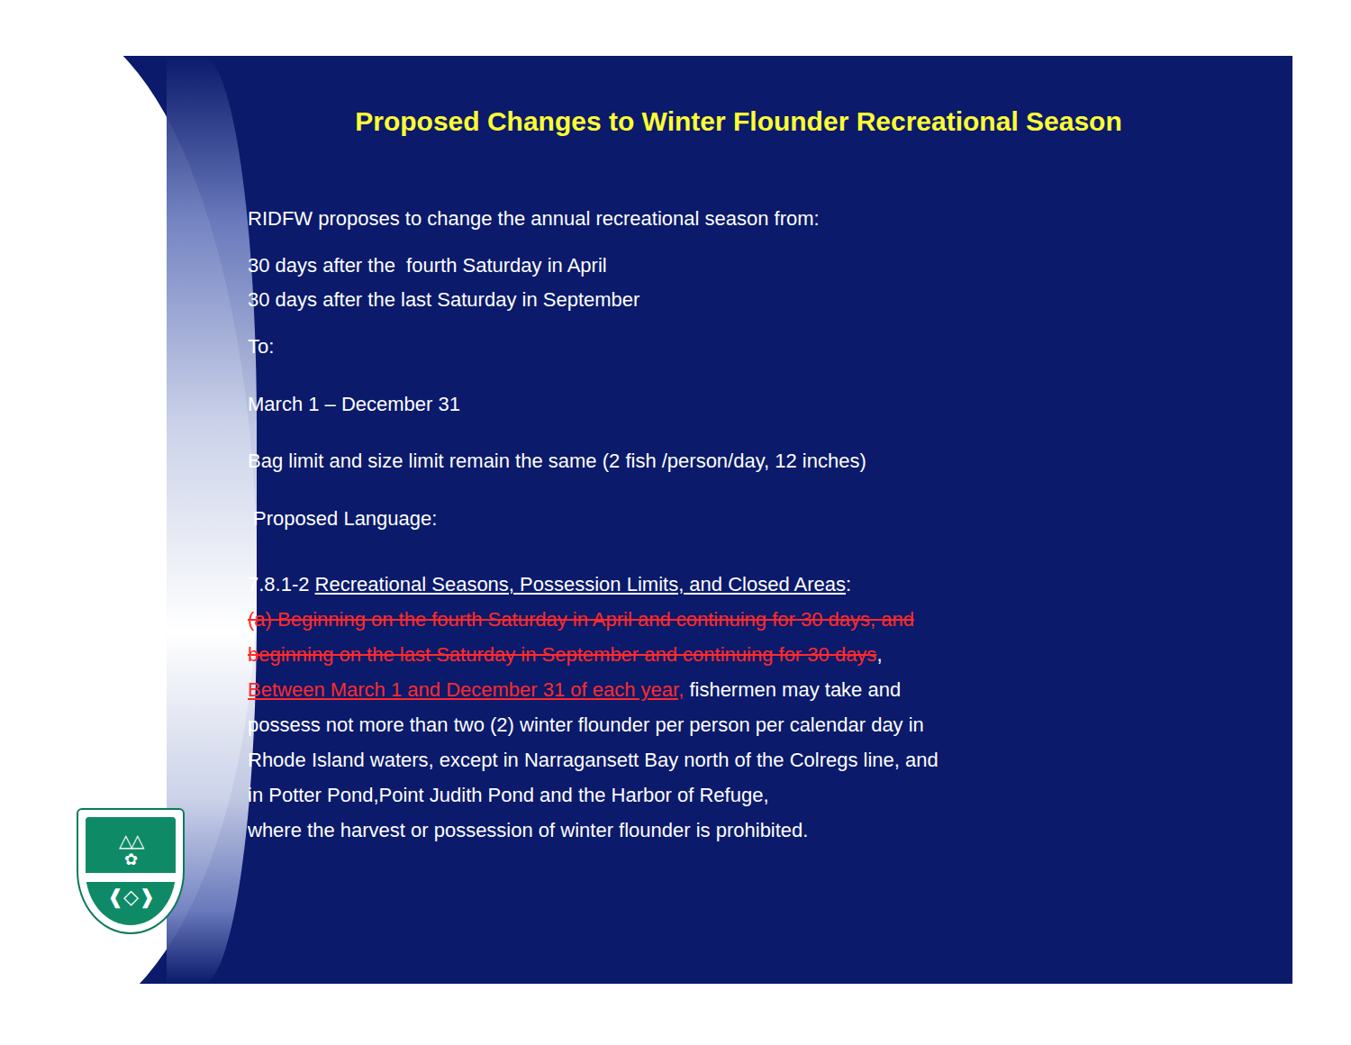Proposed Changes to Winter Flounder Recreational Season
RIDFW proposes to change the annual recreational season from:
30 days after the fourth Saturday in April
30 days after the last Saturday in September
To:
March 1 – December 31
Bag limit and size limit remain the same (2 fish /person/day, 12 inches)
Proposed Language:
7.8.1-2 Recreational Seasons, Possession Limits, and Closed Areas:
(a) Beginning on the fourth Saturday in April and continuing for 30 days, and
beginning on the last Saturday in September and continuing for 30 days,
Between March 1 and December 31 of each year, fishermen may take and
possess not more than two (2) winter flounder per person per calendar day in
Rhode Island waters, except in Narragansett Bay north of the Colregs line, and
in Potter Pond,Point Judith Pond and the Harbor of Refuge,
where the harvest or possession of winter flounder is prohibited.
△△
✿
❰◇❱